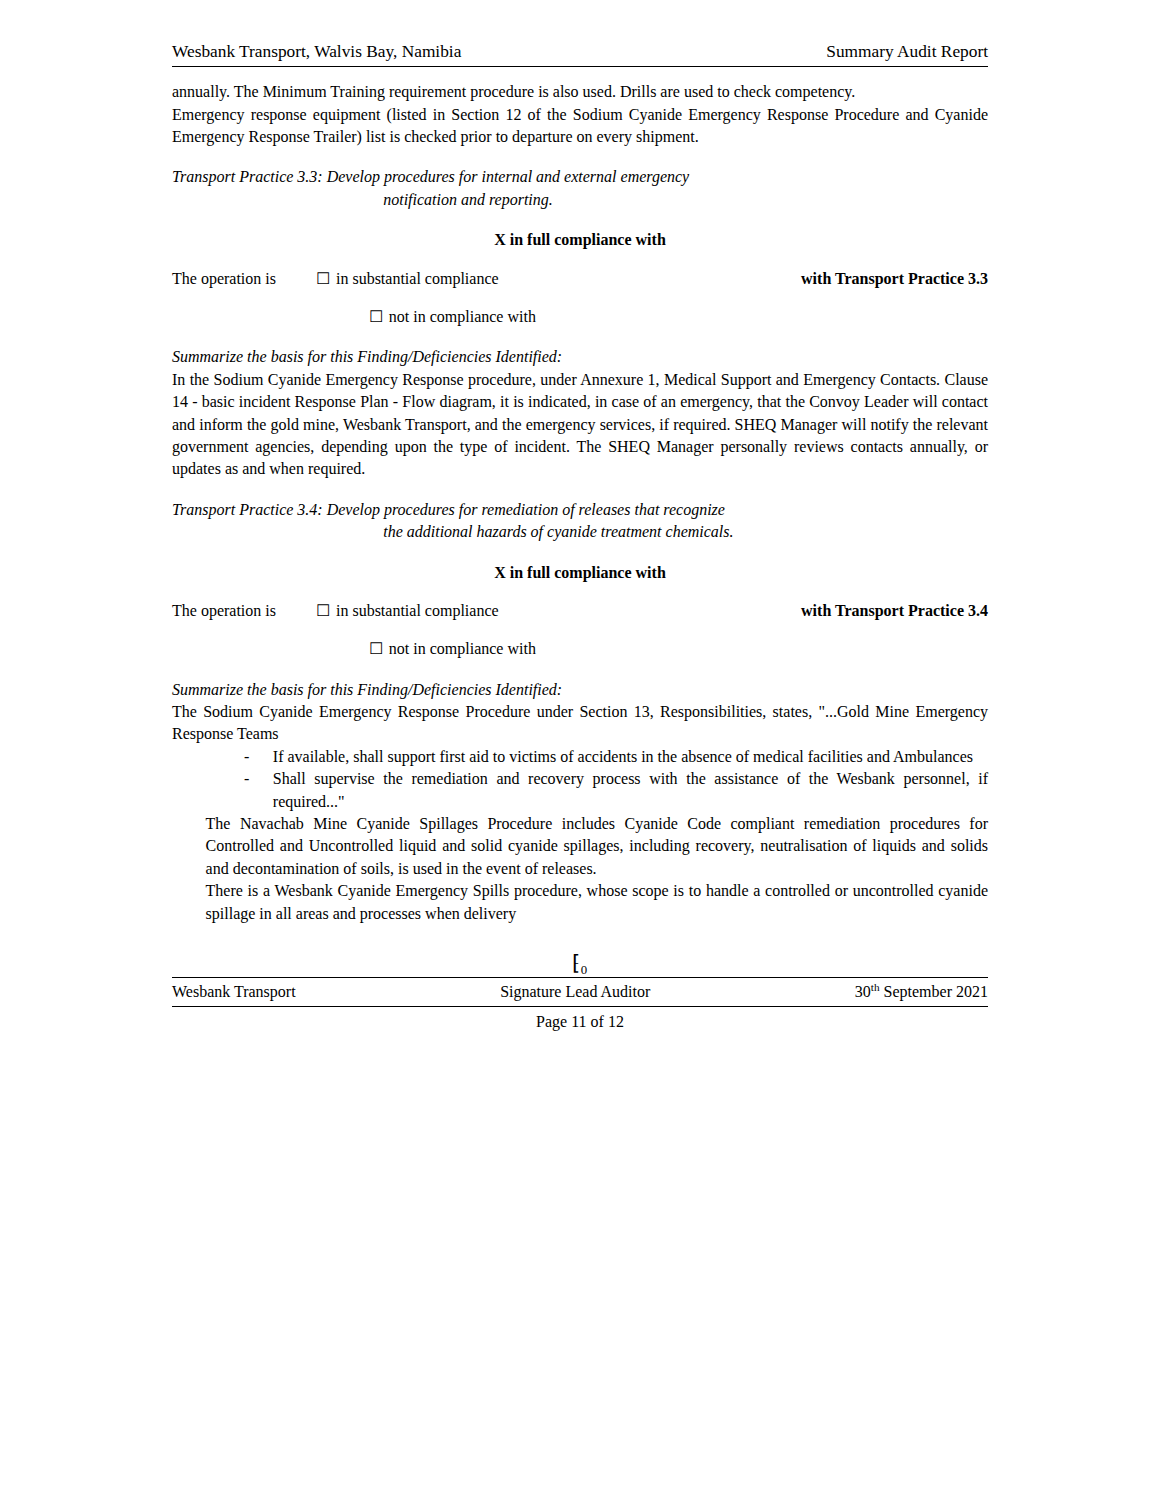Wesbank Transport, Walvis Bay, Namibia Summary Audit Report
annually. The Minimum Training requirement procedure is also used. Drills are used to check competency.
Emergency response equipment (listed in Section 12 of the Sodium Cyanide Emergency Response Procedure and Cyanide Emergency Response Trailer) list is checked prior to departure on every shipment.
Transport Practice 3.3: Develop procedures for internal and external emergency notification and reporting.
X in full compliance with
The operation is ☐in substantial compliance with Transport Practice 3.3
☐not in compliance with
Summarize the basis for this Finding/Deficiencies Identified:
In the Sodium Cyanide Emergency Response procedure, under Annexure 1, Medical Support and Emergency Contacts. Clause 14 - basic incident Response Plan - Flow diagram, it is indicated, in case of an emergency, that the Convoy Leader will contact and inform the gold mine, Wesbank Transport, and the emergency services, if required. SHEQ Manager will notify the relevant government agencies, depending upon the type of incident. The SHEQ Manager personally reviews contacts annually, or updates as and when required.
Transport Practice 3.4: Develop procedures for remediation of releases that recognize the additional hazards of cyanide treatment chemicals.
X in full compliance with
The operation is ☐in substantial compliance with Transport Practice 3.4
☐not in compliance with
Summarize the basis for this Finding/Deficiencies Identified:
The Sodium Cyanide Emergency Response Procedure under Section 13, Responsibilities, states, "...Gold Mine Emergency Response Teams
If available, shall support first aid to victims of accidents in the absence of medical facilities and Ambulances
Shall supervise the remediation and recovery process with the assistance of the Wesbank personnel, if required..."
The Navachab Mine Cyanide Spillages Procedure includes Cyanide Code compliant remediation procedures for Controlled and Uncontrolled liquid and solid cyanide spillages, including recovery, neutralisation of liquids and solids and decontamination of soils, is used in the event of releases.
There is a Wesbank Cyanide Emergency Spills procedure, whose scope is to handle a controlled or uncontrolled cyanide spillage in all areas and processes when delivery
⁅₀
Wesbank Transport Signature Lead Auditor 30th September 2021
Page 11 of 12